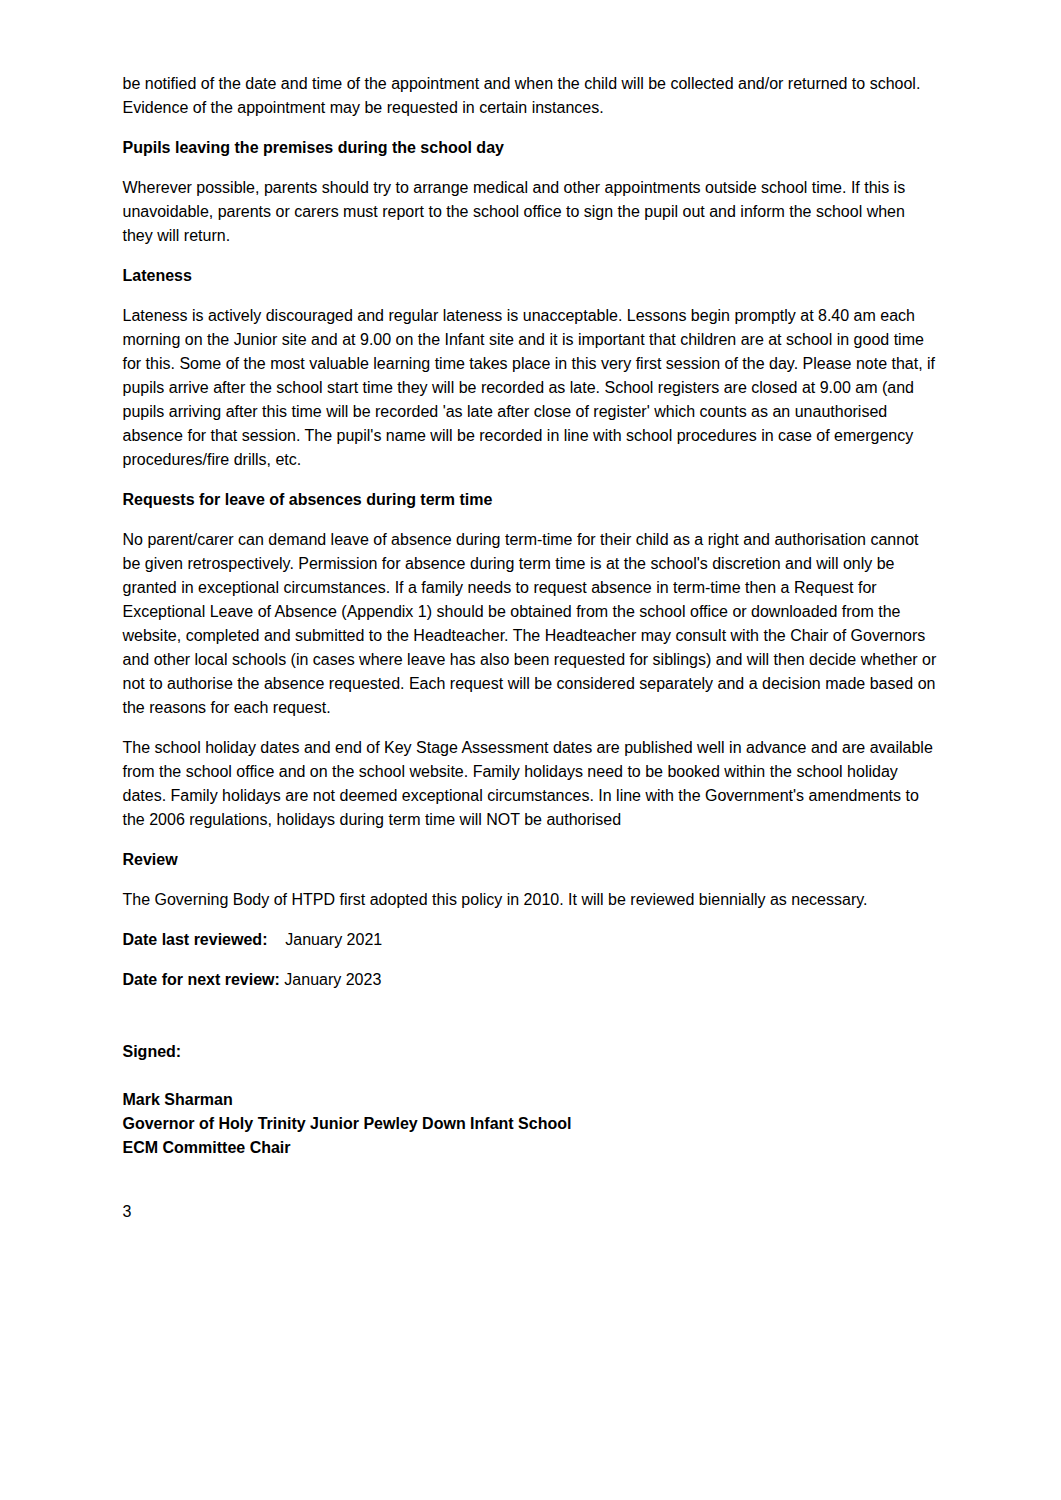be notified of the date and time of the appointment and when the child will be collected and/or returned to school. Evidence of the appointment may be requested in certain instances.
Pupils leaving the premises during the school day
Wherever possible, parents should try to arrange medical and other appointments outside school time. If this is unavoidable, parents or carers must report to the school office to sign the pupil out and inform the school when they will return.
Lateness
Lateness is actively discouraged and regular lateness is unacceptable. Lessons begin promptly at 8.40 am each morning on the Junior site and at 9.00 on the Infant site and it is important that children are at school in good time for this. Some of the most valuable learning time takes place in this very first session of the day. Please note that, if pupils arrive after the school start time they will be recorded as late. School registers are closed at 9.00 am (and pupils arriving after this time will be recorded 'as late after close of register' which counts as an unauthorised absence for that session. The pupil's name will be recorded in line with school procedures in case of emergency procedures/fire drills, etc.
Requests for leave of absences during term time
No parent/carer can demand leave of absence during term-time for their child as a right and authorisation cannot be given retrospectively. Permission for absence during term time is at the school's discretion and will only be granted in exceptional circumstances. If a family needs to request absence in term-time then a Request for Exceptional Leave of Absence (Appendix 1) should be obtained from the school office or downloaded from the website, completed and submitted to the Headteacher. The Headteacher may consult with the Chair of Governors and other local schools (in cases where leave has also been requested for siblings) and will then decide whether or not to authorise the absence requested. Each request will be considered separately and a decision made based on the reasons for each request.
The school holiday dates and end of Key Stage Assessment dates are published well in advance and are available from the school office and on the school website. Family holidays need to be booked within the school holiday dates. Family holidays are not deemed exceptional circumstances. In line with the Government's amendments to the 2006 regulations, holidays during term time will NOT be authorised
Review
The Governing Body of HTPD first adopted this policy in 2010. It will be reviewed biennially as necessary.
Date last reviewed: January 2021
Date for next review: January 2023
Signed:
Mark Sharman
Governor of Holy Trinity Junior Pewley Down Infant School
ECM Committee Chair
3